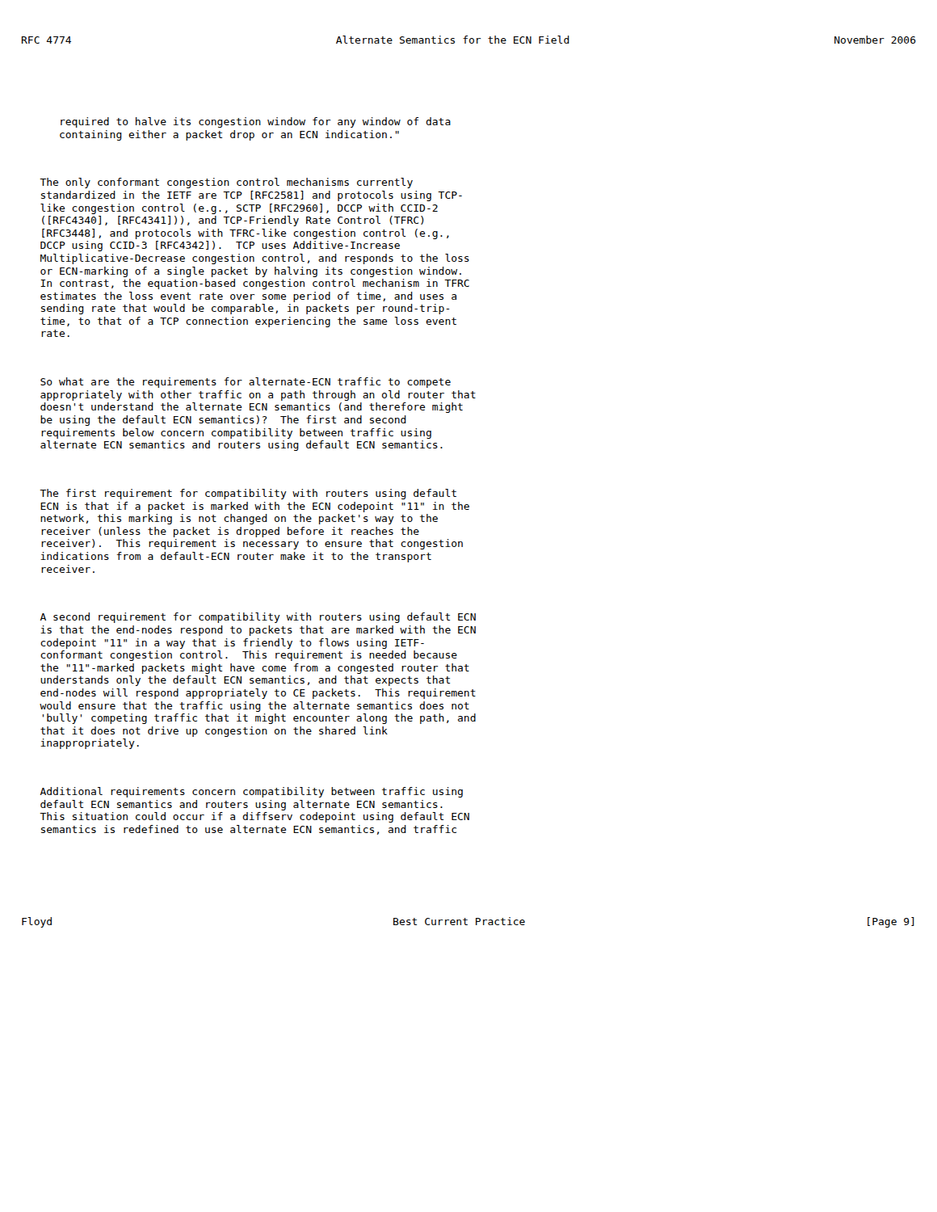RFC 4774 Alternate Semantics for the ECN Field November 2006
required to halve its congestion window for any window of data containing either a packet drop or an ECN indication."
The only conformant congestion control mechanisms currently standardized in the IETF are TCP [RFC2581] and protocols using TCP- like congestion control (e.g., SCTP [RFC2960], DCCP with CCID-2 ([RFC4340], [RFC4341])), and TCP-Friendly Rate Control (TFRC) [RFC3448], and protocols with TFRC-like congestion control (e.g., DCCP using CCID-3 [RFC4342]). TCP uses Additive-Increase Multiplicative-Decrease congestion control, and responds to the loss or ECN-marking of a single packet by halving its congestion window. In contrast, the equation-based congestion control mechanism in TFRC estimates the loss event rate over some period of time, and uses a sending rate that would be comparable, in packets per round-trip- time, to that of a TCP connection experiencing the same loss event rate.
So what are the requirements for alternate-ECN traffic to compete appropriately with other traffic on a path through an old router that doesn't understand the alternate ECN semantics (and therefore might be using the default ECN semantics)? The first and second requirements below concern compatibility between traffic using alternate ECN semantics and routers using default ECN semantics.
The first requirement for compatibility with routers using default ECN is that if a packet is marked with the ECN codepoint "11" in the network, this marking is not changed on the packet's way to the receiver (unless the packet is dropped before it reaches the receiver). This requirement is necessary to ensure that congestion indications from a default-ECN router make it to the transport receiver.
A second requirement for compatibility with routers using default ECN is that the end-nodes respond to packets that are marked with the ECN codepoint "11" in a way that is friendly to flows using IETF- conformant congestion control. This requirement is needed because the "11"-marked packets might have come from a congested router that understands only the default ECN semantics, and that expects that end-nodes will respond appropriately to CE packets. This requirement would ensure that the traffic using the alternate semantics does not 'bully' competing traffic that it might encounter along the path, and that it does not drive up congestion on the shared link inappropriately.
Additional requirements concern compatibility between traffic using default ECN semantics and routers using alternate ECN semantics. This situation could occur if a diffserv codepoint using default ECN semantics is redefined to use alternate ECN semantics, and traffic
Floyd Best Current Practice [Page 9]